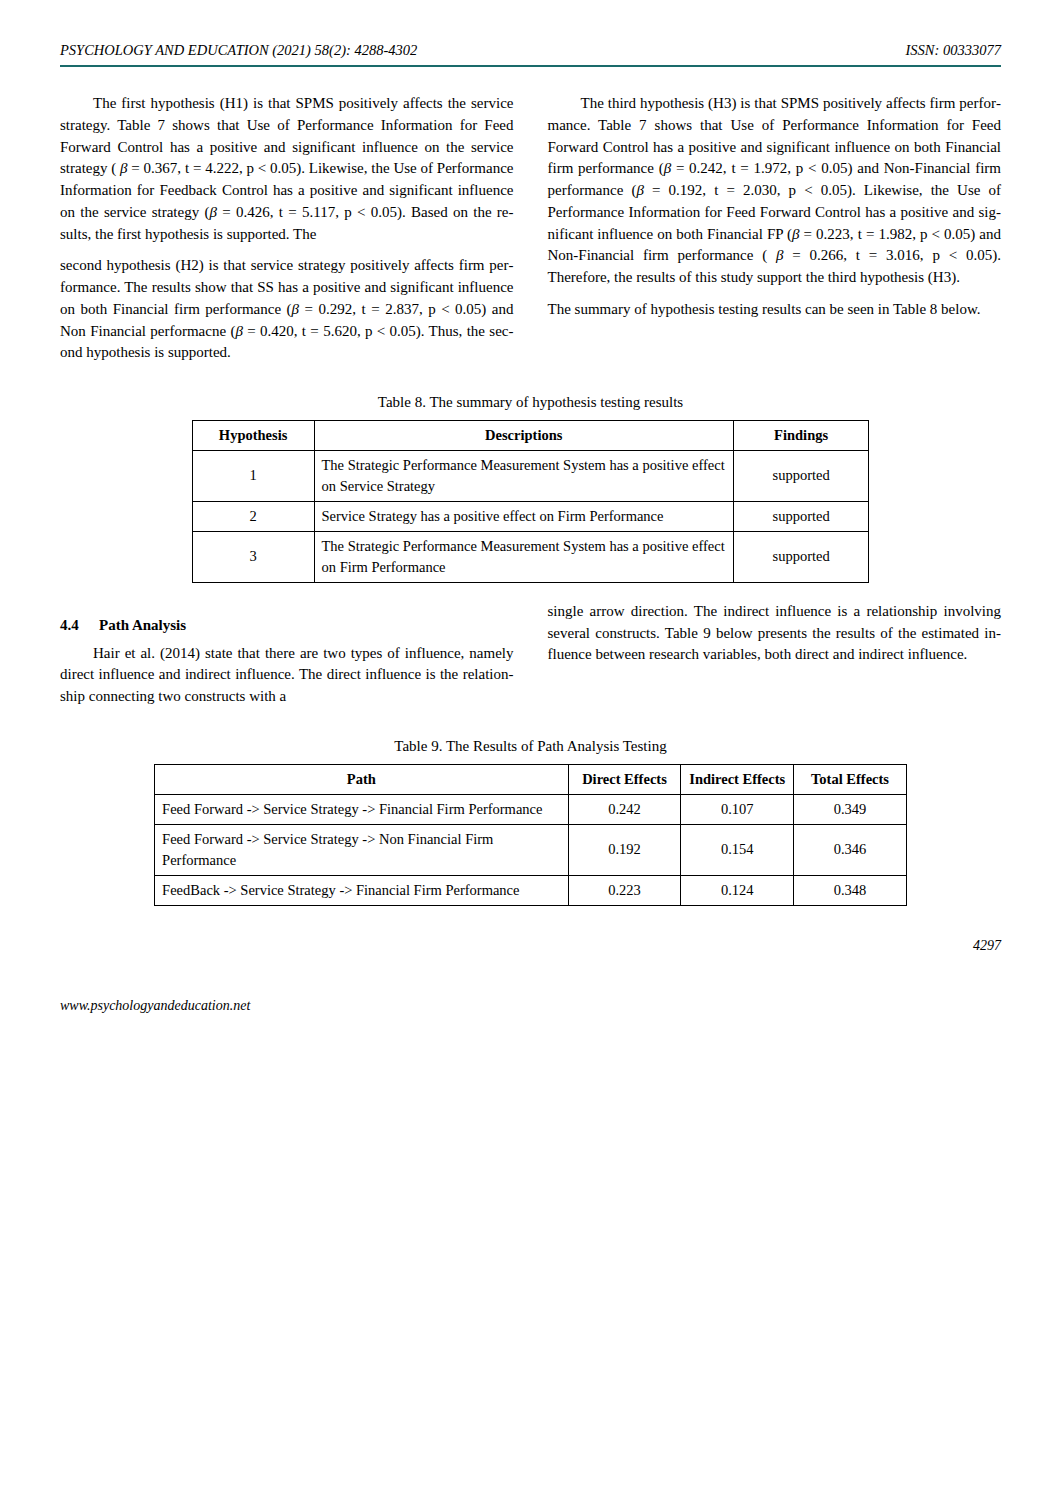PSYCHOLOGY AND EDUCATION (2021) 58(2): 4288-4302 ISSN: 00333077
The first hypothesis (H1) is that SPMS positively affects the service strategy. Table 7 shows that Use of Performance Information for Feed Forward Control has a positive and significant influence on the service strategy ( β = 0.367, t = 4.222, p < 0.05). Likewise, the Use of Performance Information for Feedback Control has a positive and significant influence on the service strategy (β = 0.426, t = 5.117, p < 0.05). Based on the results, the first hypothesis is supported. The
second hypothesis (H2) is that service strategy positively affects firm performance. The results show that SS has a positive and significant influence on both Financial firm performance (β = 0.292, t = 2.837, p < 0.05) and Non Financial performacne (β = 0.420, t = 5.620, p < 0.05). Thus, the second hypothesis is supported.
The third hypothesis (H3) is that SPMS positively affects firm performance. Table 7 shows that Use of Performance Information for Feed Forward Control has a positive and significant influence on both Financial firm performance (β = 0.242, t = 1.972, p < 0.05) and Non-Financial firm performance (β = 0.192, t = 2.030, p < 0.05). Likewise, the Use of Performance Information for Feed Forward Control has a positive and significant influence on both Financial FP (β = 0.223, t = 1.982, p < 0.05) and Non-Financial firm performance ( β = 0.266, t = 3.016, p < 0.05). Therefore, the results of this study support the third hypothesis (H3).
The summary of hypothesis testing results can be seen in Table 8 below.
Table 8. The summary of hypothesis testing results
| Hypothesis | Descriptions | Findings |
| --- | --- | --- |
| 1 | The Strategic Performance Measurement System has a positive effect on Service Strategy | supported |
| 2 | Service Strategy has a positive effect on Firm Performance | supported |
| 3 | The Strategic Performance Measurement System has a positive effect on Firm Performance | supported |
4.4 Path Analysis
Hair et al. (2014) state that there are two types of influence, namely direct influence and indirect influence. The direct influence is the relationship connecting two constructs with a
single arrow direction. The indirect influence is a relationship involving several constructs. Table 9 below presents the results of the estimated influence between research variables, both direct and indirect influence.
Table 9. The Results of Path Analysis Testing
| Path | Direct Effects | Indirect Effects | Total Effects |
| --- | --- | --- | --- |
| Feed Forward -> Service Strategy -> Financial Firm Performance | 0.242 | 0.107 | 0.349 |
| Feed Forward -> Service Strategy -> Non Financial Firm Performance | 0.192 | 0.154 | 0.346 |
| FeedBack -> Service Strategy -> Financial Firm Performance | 0.223 | 0.124 | 0.348 |
4297
www.psychologyandeducation.net